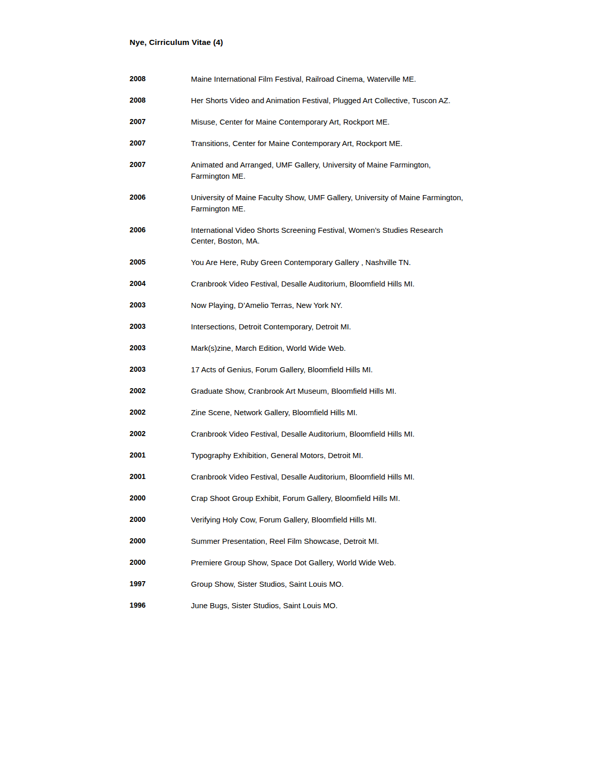Nye, Cirriculum Vitae (4)
| 2008 | Maine International Film Festival, Railroad Cinema, Waterville ME. |
| 2008 | Her Shorts Video and Animation Festival, Plugged Art Collective, Tuscon AZ. |
| 2007 | Misuse, Center for Maine Contemporary Art, Rockport ME. |
| 2007 | Transitions, Center for Maine Contemporary Art, Rockport ME. |
| 2007 | Animated and Arranged, UMF Gallery, University of Maine Farmington, Farmington ME. |
| 2006 | University of Maine Faculty Show, UMF Gallery, University of Maine Farmington, Farmington ME. |
| 2006 | International Video Shorts Screening Festival, Women’s Studies Research Center, Boston, MA. |
| 2005 | You Are Here, Ruby Green Contemporary Gallery , Nashville TN. |
| 2004 | Cranbrook Video Festival, Desalle Auditorium, Bloomfield Hills MI. |
| 2003 | Now Playing, D’Amelio Terras, New York NY. |
| 2003 | Intersections, Detroit Contemporary, Detroit MI. |
| 2003 | Mark(s)zine, March Edition, World Wide Web. |
| 2003 | 17 Acts of Genius, Forum Gallery, Bloomfield Hills MI. |
| 2002 | Graduate Show, Cranbrook Art Museum, Bloomfield Hills MI. |
| 2002 | Zine Scene, Network Gallery, Bloomfield Hills MI. |
| 2002 | Cranbrook Video Festival, Desalle Auditorium, Bloomfield Hills MI. |
| 2001 | Typography Exhibition, General Motors, Detroit MI. |
| 2001 | Cranbrook Video Festival, Desalle Auditorium, Bloomfield Hills MI. |
| 2000 | Crap Shoot Group Exhibit, Forum Gallery, Bloomfield Hills MI. |
| 2000 | Verifying Holy Cow, Forum Gallery, Bloomfield Hills MI. |
| 2000 | Summer Presentation, Reel Film Showcase, Detroit MI. |
| 2000 | Premiere Group Show, Space Dot Gallery, World Wide Web. |
| 1997 | Group Show, Sister Studios, Saint Louis MO. |
| 1996 | June Bugs, Sister Studios, Saint Louis MO. |